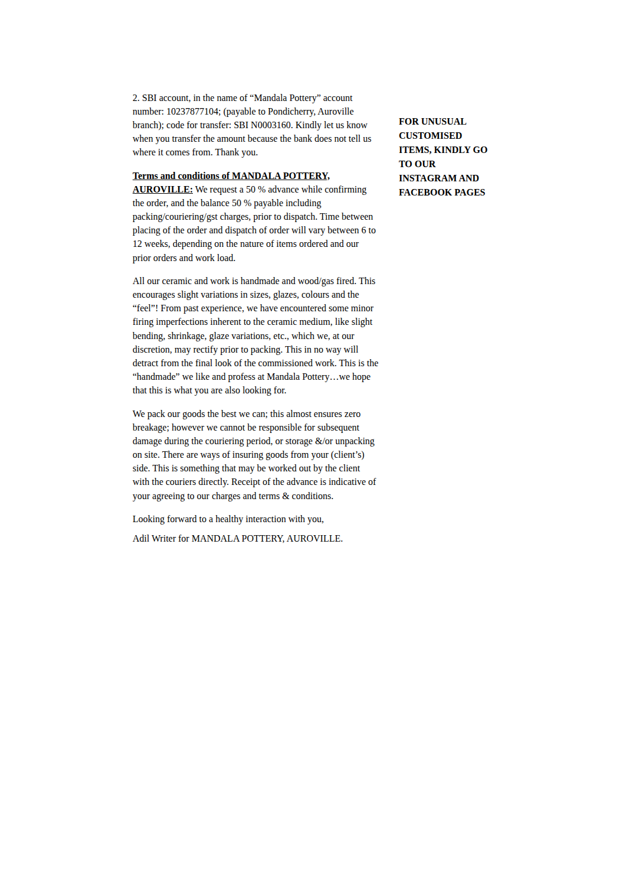2. SBI account, in the name of “Mandala Pottery” account number: 10237877104; (payable to Pondicherry, Auroville branch); code for transfer: SBI N0003160. Kindly let us know when you transfer the amount because the bank does not tell us where it comes from. Thank you.
Terms and conditions of MANDALA POTTERY, AUROVILLE: We request a 50 % advance while confirming the order, and the balance 50 % payable including packing/couriering/gst charges, prior to dispatch. Time between placing of the order and dispatch of order will vary between 6 to 12 weeks, depending on the nature of items ordered and our prior orders and work load.
All our ceramic and work is handmade and wood/gas fired. This encourages slight variations in sizes, glazes, colours and the “feel”! From past experience, we have encountered some minor firing imperfections inherent to the ceramic medium, like slight bending, shrinkage, glaze variations, etc., which we, at our discretion, may rectify prior to packing. This in no way will detract from the final look of the commissioned work. This is the “handmade” we like and profess at Mandala Pottery…we hope that this is what you are also looking for.
We pack our goods the best we can; this almost ensures zero breakage; however we cannot be responsible for subsequent damage during the couriering period, or storage &/or unpacking on site. There are ways of insuring goods from your (client’s) side. This is something that may be worked out by the client with the couriers directly. Receipt of the advance is indicative of your agreeing to our charges and terms & conditions.
Looking forward to a healthy interaction with you,
Adil Writer for MANDALA POTTERY, AUROVILLE.
FOR UNUSUAL CUSTOMISED ITEMS, KINDLY GO TO OUR INSTAGRAM AND FACEBOOK PAGES